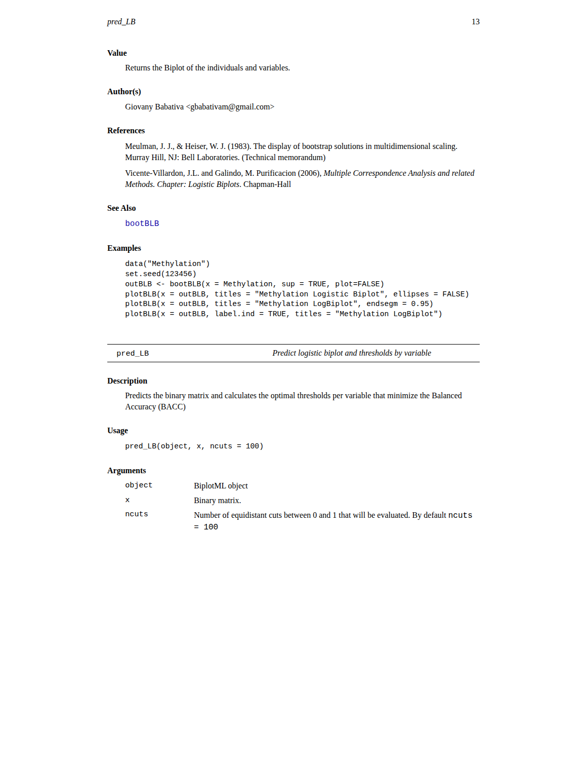pred_LB 13
Value
Returns the Biplot of the individuals and variables.
Author(s)
Giovany Babativa <gbabativam@gmail.com>
References
Meulman, J. J., & Heiser, W. J. (1983). The display of bootstrap solutions in multidimensional scaling. Murray Hill, NJ: Bell Laboratories. (Technical memorandum)
Vicente-Villardon, J.L. and Galindo, M. Purificacion (2006), Multiple Correspondence Analysis and related Methods. Chapter: Logistic Biplots. Chapman-Hall
See Also
bootBLB
Examples
data("Methylation")
set.seed(123456)
outBLB <- bootBLB(x = Methylation, sup = TRUE, plot=FALSE)
plotBLB(x = outBLB, titles = "Methylation Logistic Biplot", ellipses = FALSE)
plotBLB(x = outBLB, titles = "Methylation LogBiplot", endsegm = 0.95)
plotBLB(x = outBLB, label.ind = TRUE, titles = "Methylation LogBiplot")
pred_LB Predict logistic biplot and thresholds by variable
Description
Predicts the binary matrix and calculates the optimal thresholds per variable that minimize the Balanced Accuracy (BACC)
Usage
pred_LB(object, x, ncuts = 100)
Arguments
object
BiplotML object
x
Binary matrix.
ncuts
Number of equidistant cuts between 0 and 1 that will be evaluated. By default ncuts = 100